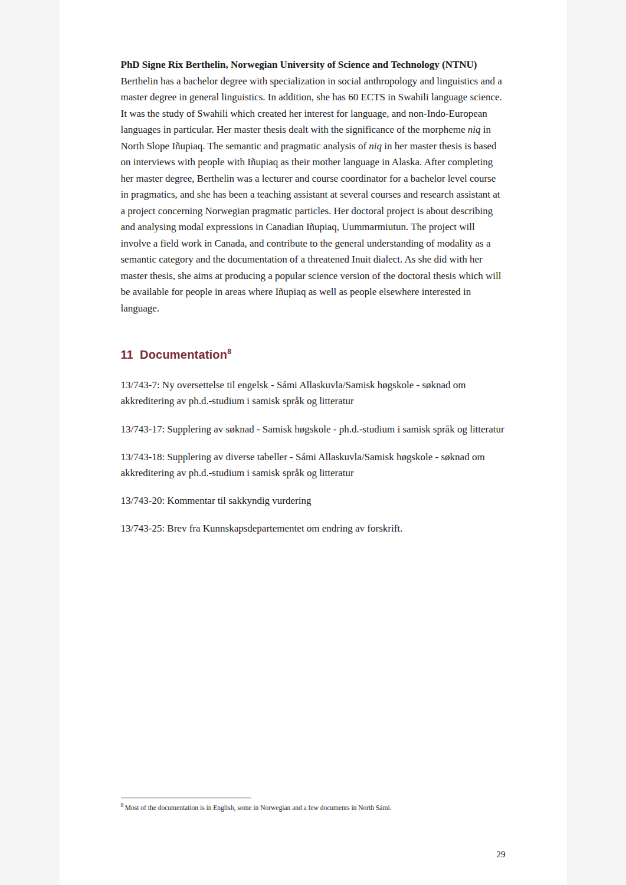PhD Signe Rix Berthelin, Norwegian University of Science and Technology (NTNU)
Berthelin has a bachelor degree with specialization in social anthropology and linguistics and a master degree in general linguistics. In addition, she has 60 ECTS in Swahili language science. It was the study of Swahili which created her interest for language, and non-Indo-European languages in particular. Her master thesis dealt with the significance of the morpheme niq in North Slope Iñupiaq. The semantic and pragmatic analysis of niq in her master thesis is based on interviews with people with Iñupiaq as their mother language in Alaska. After completing her master degree, Berthelin was a lecturer and course coordinator for a bachelor level course in pragmatics, and she has been a teaching assistant at several courses and research assistant at a project concerning Norwegian pragmatic particles. Her doctoral project is about describing and analysing modal expressions in Canadian Iñupiaq, Uummarmiutun. The project will involve a field work in Canada, and contribute to the general understanding of modality as a semantic category and the documentation of a threatened Inuit dialect. As she did with her master thesis, she aims at producing a popular science version of the doctoral thesis which will be available for people in areas where Iñupiaq as well as people elsewhere interested in language.
11 Documentation8
13/743-7: Ny oversettelse til engelsk - Sámi Allaskuvla/Samisk høgskole - søknad om akkreditering av ph.d.-studium i samisk språk og litteratur
13/743-17: Supplering av søknad - Samisk høgskole - ph.d.-studium i samisk språk og litteratur
13/743-18: Supplering av diverse tabeller - Sámi Allaskuvla/Samisk høgskole - søknad om akkreditering av ph.d.-studium i samisk språk og litteratur
13/743-20: Kommentar til sakkyndig vurdering
13/743-25: Brev fra Kunnskapsdepartementet om endring av forskrift.
8Most of the documentation is in English, some in Norwegian and a few documents in North Sámi.
29